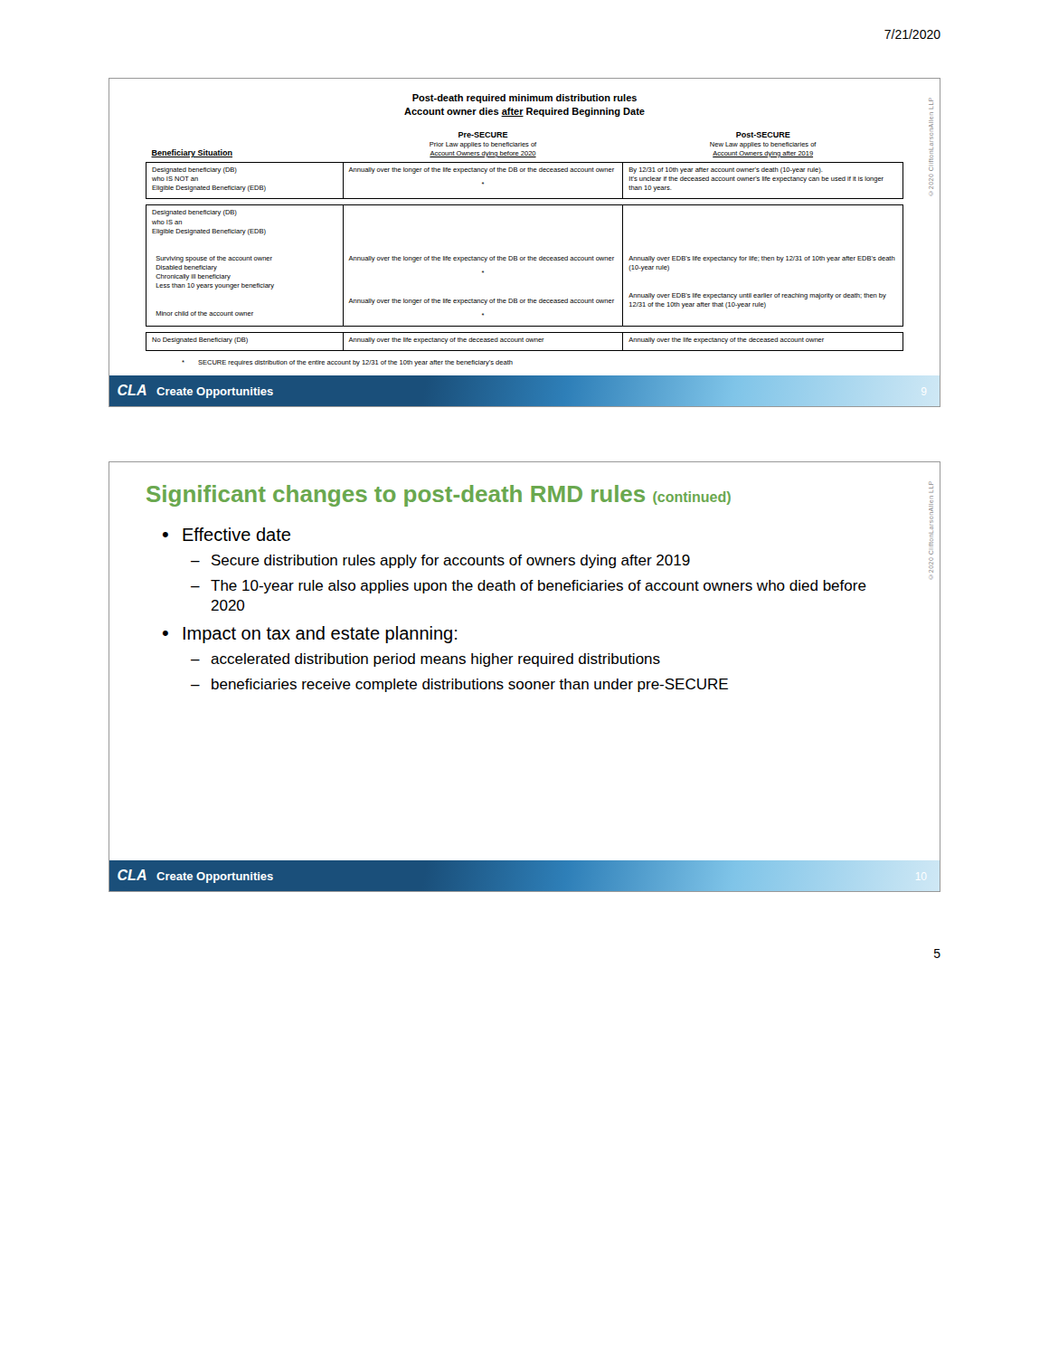7/21/2020
©2020 CliftonLarsonAllen LLP
Post-death required minimum distribution rules
Account owner dies after Required Beginning Date
| Beneficiary Situation | Pre-SECURE Prior Law applies to beneficiaries of Account Owners dying before 2020 | Post-SECURE New Law applies to beneficiaries of Account Owners dying after 2019 |
| --- | --- | --- |
| Designated beneficiary (DB) who IS NOT an Eligible Designated Beneficiary (EDB) | Annually over the longer of the life expectancy of the DB or the deceased account owner * | By 12/31 of 10th year after account owner's death (10-year rule). It's unclear if the deceased account owner's life expectancy can be used if it is longer than 10 years. |
| Designated beneficiary (DB) who IS an Eligible Designated Beneficiary (EDB) Surviving spouse of the account owner Disabled beneficiary Chronically ill beneficiary Less than 10 years younger beneficiary Minor child of the account owner | Annually over the longer of the life expectancy of the DB or the deceased account owner * Annually over the longer of the life expectancy of the DB or the deceased account owner * | Annually over EDB's life expectancy for life; then by 12/31 of 10th year after EDB's death (10-year rule) Annually over EDB's life expectancy until earlier of reaching majority or death; then by 12/31 of the 10th year after that (10-year rule) |
| No Designated Beneficiary (DB) | Annually over the life expectancy of the deceased account owner | Annually over the life expectancy of the deceased account owner |
*SECURE requires distribution of the entire account by 12/31 of the 10th year after the beneficiary's death
CLA
Create Opportunities
9
©2020 CliftonLarsonAllen LLP
Significant changes to post-death RMD rules (continued)
Effective date
Secure distribution rules apply for accounts of owners dying after 2019
The 10-year rule also applies upon the death of beneficiaries of account owners who died before 2020
Impact on tax and estate planning:
accelerated distribution period means higher required distributions
beneficiaries receive complete distributions sooner than under pre-SECURE
CLA
Create Opportunities
10
5